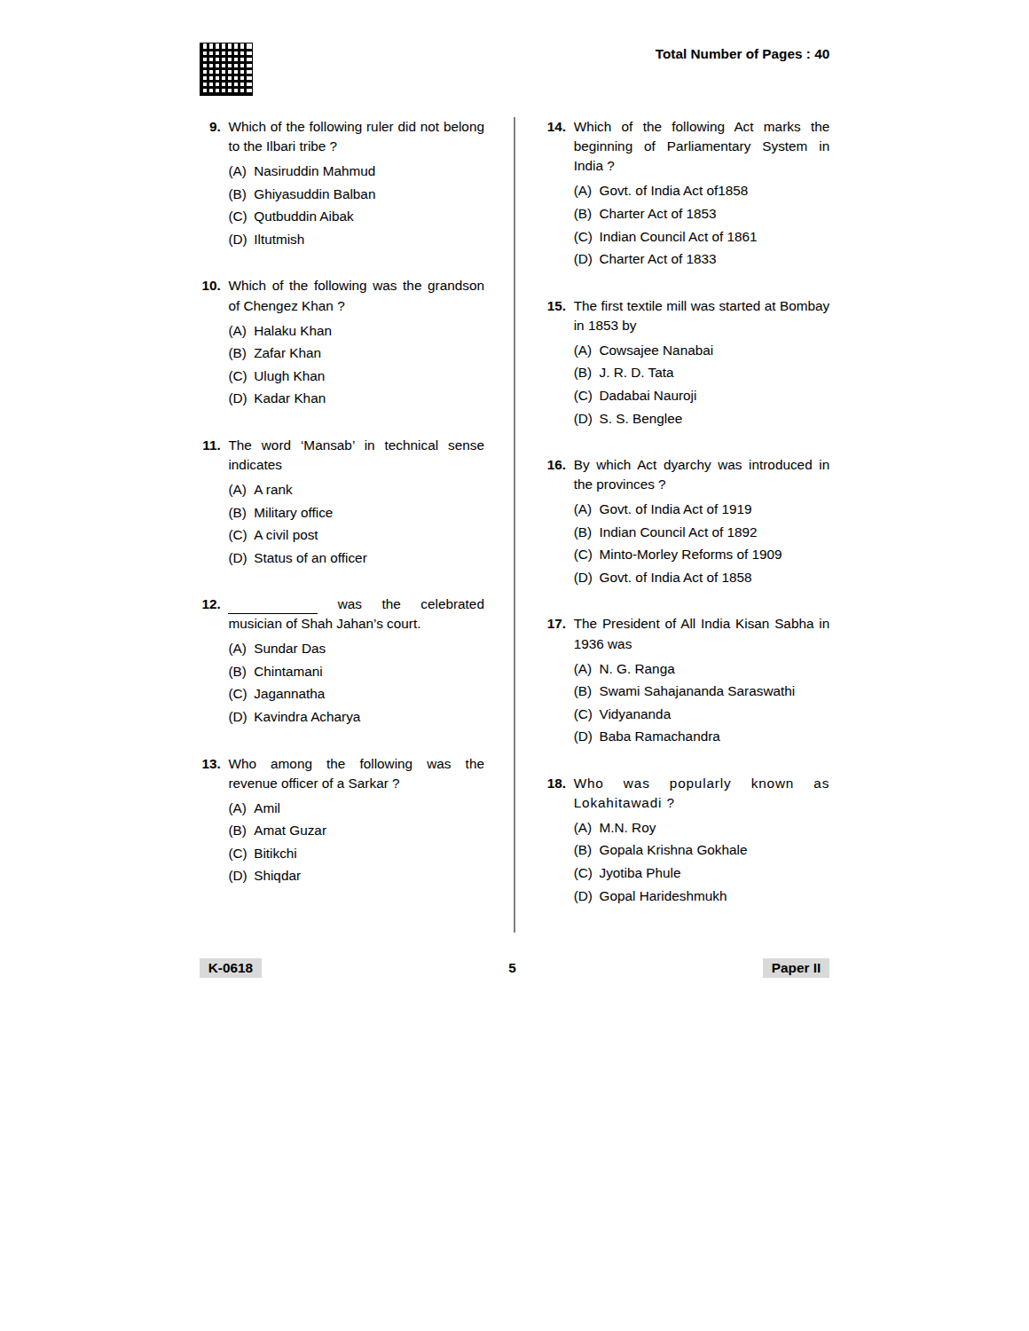Total Number of Pages : 40
9.
Which of the following ruler did not belong to the Ilbari tribe ?
(A) Nasiruddin Mahmud
(B) Ghiyasuddin Balban
(C) Qutbuddin Aibak
(D) Iltutmish
10.
Which of the following was the grandson of Chengez Khan ?
(A) Halaku Khan
(B) Zafar Khan
(C) Ulugh Khan
(D) Kadar Khan
11.
The word ‘Mansab’ in technical sense indicates
(A) A rank
(B) Military office
(C) A civil post
(D) Status of an officer
12.
was the celebrated musician of Shah Jahan’s court.
(A) Sundar Das
(B) Chintamani
(C) Jagannatha
(D) Kavindra Acharya
13.
Who among the following was the revenue officer of a Sarkar ?
(A) Amil
(B) Amat Guzar
(C) Bitikchi
(D) Shiqdar
14.
Which of the following Act marks the beginning of Parliamentary System in India ?
(A) Govt. of India Act of1858
(B) Charter Act of 1853
(C) Indian Council Act of 1861
(D) Charter Act of 1833
15.
The first textile mill was started at Bombay in 1853 by
(A) Cowsajee Nanabai
(B) J. R. D. Tata
(C) Dadabai Nauroji
(D) S. S. Benglee
16.
By which Act dyarchy was introduced in the provinces ?
(A) Govt. of India Act of 1919
(B) Indian Council Act of 1892
(C) Minto-Morley Reforms of 1909
(D) Govt. of India Act of 1858
17.
The President of All India Kisan Sabha in 1936 was
(A) N. G. Ranga
(B) Swami Sahajananda Saraswathi
(C) Vidyananda
(D) Baba Ramachandra
18.
Who was popularly known as Lokahitawadi ?
(A) M.N. Roy
(B) Gopala Krishna Gokhale
(C) Jyotiba Phule
(D) Gopal Harideshmukh
K-0618
5
Paper II